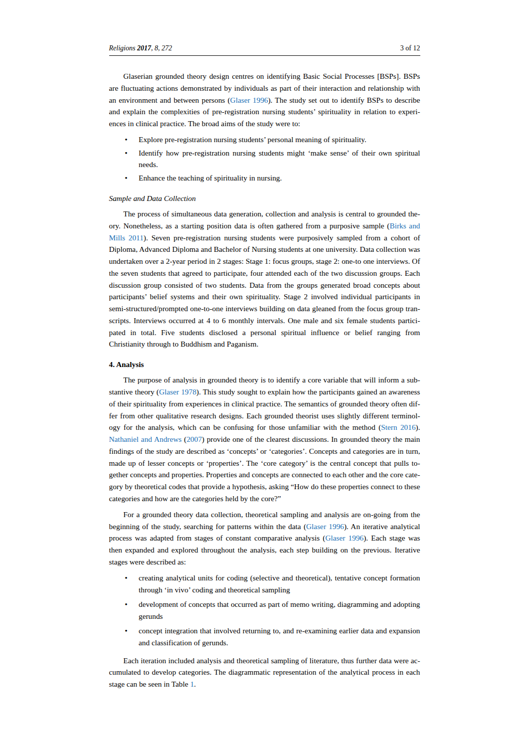Religions 2017, 8, 272
3 of 12
Glaserian grounded theory design centres on identifying Basic Social Processes [BSPs]. BSPs are fluctuating actions demonstrated by individuals as part of their interaction and relationship with an environment and between persons (Glaser 1996). The study set out to identify BSPs to describe and explain the complexities of pre-registration nursing students’ spirituality in relation to experiences in clinical practice. The broad aims of the study were to:
Explore pre-registration nursing students’ personal meaning of spirituality.
Identify how pre-registration nursing students might ‘make sense’ of their own spiritual needs.
Enhance the teaching of spirituality in nursing.
Sample and Data Collection
The process of simultaneous data generation, collection and analysis is central to grounded theory. Nonetheless, as a starting position data is often gathered from a purposive sample (Birks and Mills 2011). Seven pre-registration nursing students were purposively sampled from a cohort of Diploma, Advanced Diploma and Bachelor of Nursing students at one university. Data collection was undertaken over a 2-year period in 2 stages: Stage 1: focus groups, stage 2: one-to one interviews. Of the seven students that agreed to participate, four attended each of the two discussion groups. Each discussion group consisted of two students. Data from the groups generated broad concepts about participants’ belief systems and their own spirituality. Stage 2 involved individual participants in semi-structured/prompted one-to-one interviews building on data gleaned from the focus group transcripts. Interviews occurred at 4 to 6 monthly intervals. One male and six female students participated in total. Five students disclosed a personal spiritual influence or belief ranging from Christianity through to Buddhism and Paganism.
4. Analysis
The purpose of analysis in grounded theory is to identify a core variable that will inform a substantive theory (Glaser 1978). This study sought to explain how the participants gained an awareness of their spirituality from experiences in clinical practice. The semantics of grounded theory often differ from other qualitative research designs. Each grounded theorist uses slightly different terminology for the analysis, which can be confusing for those unfamiliar with the method (Stern 2016). Nathaniel and Andrews (2007) provide one of the clearest discussions. In grounded theory the main findings of the study are described as ‘concepts’ or ‘categories’. Concepts and categories are in turn, made up of lesser concepts or ‘properties’. The ‘core category’ is the central concept that pulls together concepts and properties. Properties and concepts are connected to each other and the core category by theoretical codes that provide a hypothesis, asking “How do these properties connect to these categories and how are the categories held by the core?”
For a grounded theory data collection, theoretical sampling and analysis are on-going from the beginning of the study, searching for patterns within the data (Glaser 1996). An iterative analytical process was adapted from stages of constant comparative analysis (Glaser 1996). Each stage was then expanded and explored throughout the analysis, each step building on the previous. Iterative stages were described as:
creating analytical units for coding (selective and theoretical), tentative concept formation through ‘in vivo’ coding and theoretical sampling
development of concepts that occurred as part of memo writing, diagramming and adopting gerunds
concept integration that involved returning to, and re-examining earlier data and expansion and classification of gerunds.
Each iteration included analysis and theoretical sampling of literature, thus further data were accumulated to develop categories. The diagrammatic representation of the analytical process in each stage can be seen in Table 1.